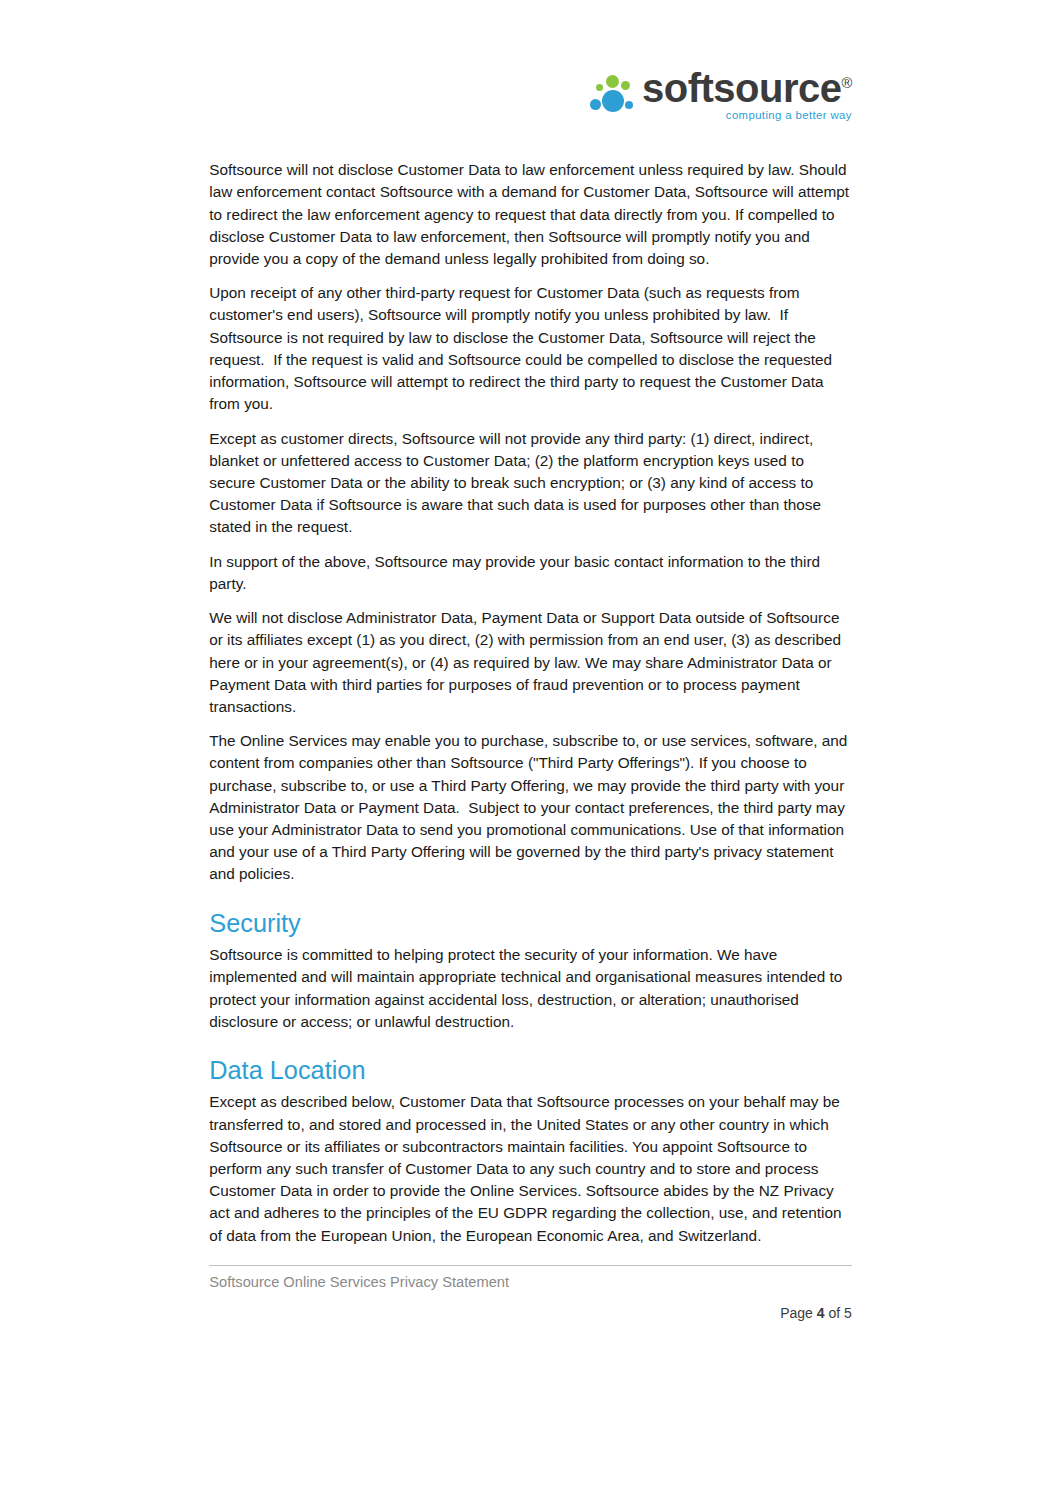softsource®
computing a better way
Softsource will not disclose Customer Data to law enforcement unless required by law. Should law enforcement contact Softsource with a demand for Customer Data, Softsource will attempt to redirect the law enforcement agency to request that data directly from you. If compelled to disclose Customer Data to law enforcement, then Softsource will promptly notify you and provide you a copy of the demand unless legally prohibited from doing so.
Upon receipt of any other third-party request for Customer Data (such as requests from customer's end users), Softsource will promptly notify you unless prohibited by law. If Softsource is not required by law to disclose the Customer Data, Softsource will reject the request. If the request is valid and Softsource could be compelled to disclose the requested information, Softsource will attempt to redirect the third party to request the Customer Data from you.
Except as customer directs, Softsource will not provide any third party: (1) direct, indirect, blanket or unfettered access to Customer Data; (2) the platform encryption keys used to secure Customer Data or the ability to break such encryption; or (3) any kind of access to Customer Data if Softsource is aware that such data is used for purposes other than those stated in the request.
In support of the above, Softsource may provide your basic contact information to the third party.
We will not disclose Administrator Data, Payment Data or Support Data outside of Softsource or its affiliates except (1) as you direct, (2) with permission from an end user, (3) as described here or in your agreement(s), or (4) as required by law. We may share Administrator Data or Payment Data with third parties for purposes of fraud prevention or to process payment transactions.
The Online Services may enable you to purchase, subscribe to, or use services, software, and content from companies other than Softsource ("Third Party Offerings"). If you choose to purchase, subscribe to, or use a Third Party Offering, we may provide the third party with your Administrator Data or Payment Data. Subject to your contact preferences, the third party may use your Administrator Data to send you promotional communications. Use of that information and your use of a Third Party Offering will be governed by the third party's privacy statement and policies.
Security
Softsource is committed to helping protect the security of your information. We have implemented and will maintain appropriate technical and organisational measures intended to protect your information against accidental loss, destruction, or alteration; unauthorised disclosure or access; or unlawful destruction.
Data Location
Except as described below, Customer Data that Softsource processes on your behalf may be transferred to, and stored and processed in, the United States or any other country in which Softsource or its affiliates or subcontractors maintain facilities. You appoint Softsource to perform any such transfer of Customer Data to any such country and to store and process Customer Data in order to provide the Online Services. Softsource abides by the NZ Privacy act and adheres to the principles of the EU GDPR regarding the collection, use, and retention of data from the European Union, the European Economic Area, and Switzerland.
Softsource Online Services Privacy Statement
Page 4 of 5